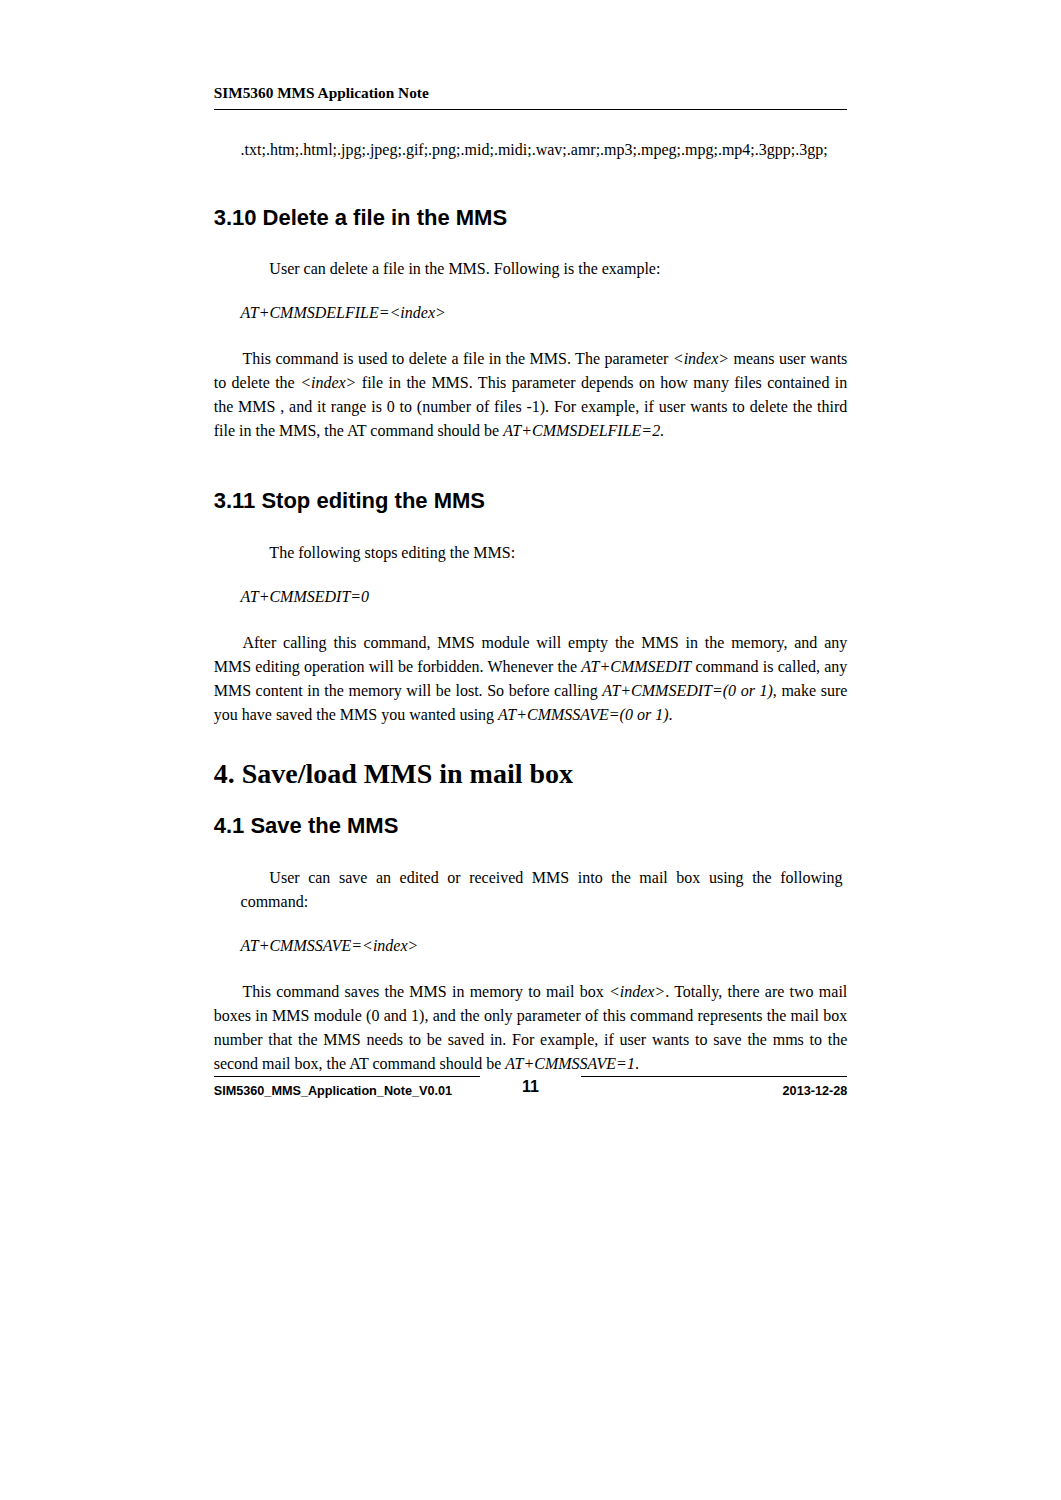SIM5360 MMS Application Note
.txt;.htm;.html;.jpg;.jpeg;.gif;.png;.mid;.midi;.wav;.amr;.mp3;.mpeg;.mpg;.mp4;.3gpp;.3gp;
3.10 Delete a file in the MMS
User can delete a file in the MMS. Following is the example:
AT+CMMSDELFILE=<index>
This command is used to delete a file in the MMS. The parameter <index> means user wants to delete the <index> file in the MMS. This parameter depends on how many files contained in the MMS , and it range is 0 to (number of files -1). For example, if user wants to delete the third file in the MMS, the AT command should be AT+CMMSDELFILE=2.
3.11 Stop editing the MMS
The following stops editing the MMS:
AT+CMMSEDIT=0
After calling this command, MMS module will empty the MMS in the memory, and any MMS editing operation will be forbidden. Whenever the AT+CMMSEDIT command is called, any MMS content in the memory will be lost. So before calling AT+CMMSEDIT=(0 or 1), make sure you have saved the MMS you wanted using AT+CMMSSAVE=(0 or 1).
4. Save/load MMS in mail box
4.1 Save the MMS
User can save an edited or received MMS into the mail box using the following command:
AT+CMMSSAVE=<index>
This command saves the MMS in memory to mail box <index>. Totally, there are two mail boxes in MMS module (0 and 1), and the only parameter of this command represents the mail box number that the MMS needs to be saved in. For example, if user wants to save the mms to the second mail box, the AT command should be AT+CMMSSAVE=1.
SIM5360_MMS_Application_Note_V0.01
11
2013-12-28